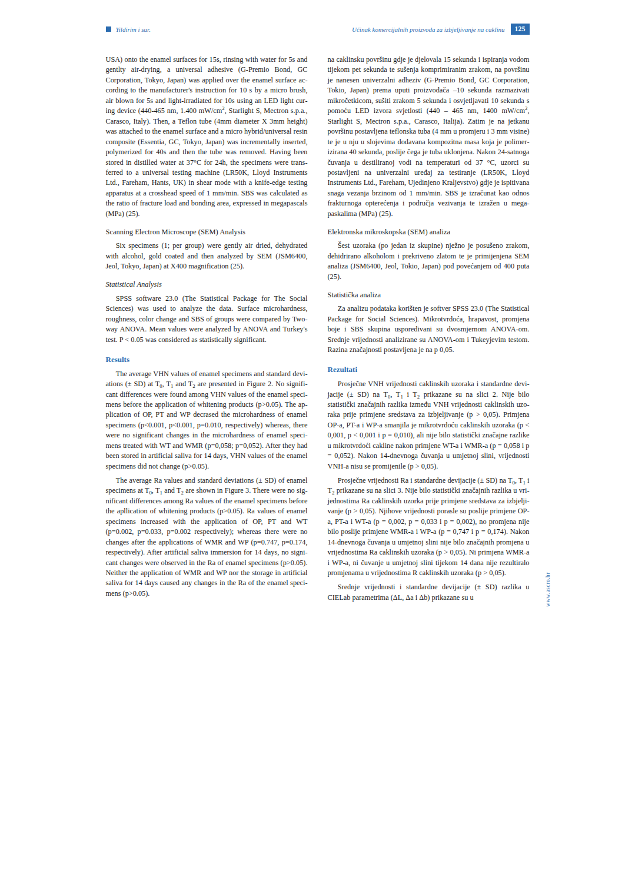Yildirim i sur.
Učinak komercijalnih proizvoda za izbjeljivanje na caklinu 125
USA) onto the enamel surfaces for 15s, rinsing with water for 5s and gentlty air-drying, a universal adhesive (G-Premio Bond, GC Corporation, Tokyo, Japan) was applied over the enamel surface according to the manufacturer's instruction for 10 s by a micro brush, air blown for 5s and light-irradiated for 10s using an LED light curing device (440-465 nm, 1.400 mW/cm2, Starlight S, Mectron s.p.a., Carasco, Italy). Then, a Teflon tube (4mm diameter X 3mm height) was attached to the enamel surface and a micro hybrid/universal resin composite (Essentia, GC, Tokyo, Japan) was incrementally inserted, polymerized for 40s and then the tube was removed. Having been stored in distilled water at 37°C for 24h, the specimens were transferred to a universal testing machine (LR50K, Lloyd Instruments Ltd., Fareham, Hants, UK) in shear mode with a knife-edge testing apparatus at a crosshead speed of 1 mm/min. SBS was calculated as the ratio of fracture load and bonding area, expressed in megapascals (MPa) (25).
Scanning Electron Microscope (SEM) Analysis
Six specimens (1; per group) were gently air dried, dehydrated with alcohol, gold coated and then analyzed by SEM (JSM6400, Jeol, Tokyo, Japan) at X400 magnification (25).
Statistical Analysis
SPSS software 23.0 (The Statistical Package for The Social Sciences) was used to analyze the data. Surface microhardness, roughness, color change and SBS of groups were compared by Two-way ANOVA. Mean values were analyzed by ANOVA and Turkey's test. P < 0.05 was considered as statistically significant.
Results
The average VHN values of enamel specimens and standard deviations (± SD) at T0, T1 and T2 are presented in Figure 2. No significant differences were found among VHN values of the enamel specimens before the application of whitening products (p>0.05). The application of OP, PT and WP decrased the microhardness of enamel specimens (p<0.001, p<0.001, p=0.010, respectively) whereas, there were no significant changes in the microhardness of enamel specimens treated with WT and WMR (p=0,058; p=0,052). After they had been stored in artificial saliva for 14 days, VHN values of the enamel specimens did not change (p>0.05).
The average Ra values and standard deviations (± SD) of enamel specimens at T0, T1 and T2 are shown in Figure 3. There were no significant differences among Ra values of the enamel specimens before the apllication of whitening products (p>0.05). Ra values of enamel specimens increased with the application of OP, PT and WT (p=0.002, p=0.033, p=0.002 respectively); whereas there were no changes after the applications of WMR and WP (p=0.747, p=0.174, respectively). After artificial saliva immersion for 14 days, no signicant changes were observed in the Ra of enamel specimens (p>0.05). Neither the application of WMR and WP nor the storage in artificial saliva for 14 days caused any changes in the Ra of the enamel specimens (p>0.05).
na caklinsku površinu gdje je djelovala 15 sekunda i ispiranja vodom tijekom pet sekunda te sušenja komprimiranim zrakom, na površinu je nanesen univerzalni adheziv (G-Premio Bond, GC Corporation, Tokio, Japan) prema uputi proizvođača –10 sekunda razmazivati mikročetkicom, sušiti zrakom 5 sekunda i osvjetljavati 10 sekunda s pomoću LED izvora svjetlosti (440 – 465 nm, 1400 mW/cm2, Starlight S, Mectron s.p.a., Carasco, Italija). Zatim je na jetkanu površinu postavljena teflonska tuba (4 mm u promjeru i 3 mm visine) te je u nju u slojevima dodavana kompozitna masa koja je polimerizirana 40 sekunda, poslije čega je tuba uklonjena. Nakon 24-satnoga čuvanja u destiliranoj vodi na temperaturi od 37 °C, uzorci su postavljeni na univerzalni uređaj za testiranje (LR50K, Lloyd Instruments Ltd., Fareham, Ujedinjeno Kraljevstvo) gdje je ispitivana snaga vezanja brzinom od 1 mm/min. SBS je izračunat kao odnos frakturnoga opterećenja i područja vezivanja te izražen u megapaskalima (MPa) (25).
Elektronska mikroskopska (SEM) analiza
Šest uzoraka (po jedan iz skupine) nježno je posušeno zrakom, dehidrirano alkoholom i prekriveno zlatom te je primijenjena SEM analiza (JSM6400, Jeol, Tokio, Japan) pod povećanjem od 400 puta (25).
Statistička analiza
Za analizu podataka korišten je softver SPSS 23.0 (The Statistical Package for Social Sciences). Mikrotvrdoća, hrapavost, promjena boje i SBS skupina uspoređivani su dvosmjernom ANOVA-om. Srednje vrijednosti analizirane su ANOVA-om i Tukeyjevim testom. Razina značajnosti postavljena je na p 0,05.
Rezultati
Prosječne VNH vrijednosti caklinskih uzoraka i standardne devijacije (± SD) na T0, T1 i T2 prikazane su na slici 2. Nije bilo statistički značajnih razlika između VNH vrijednosti caklinskih uzoraka prije primjene sredstava za izbjeljivanje (p > 0,05). Primjena OP-a, PT-a i WP-a smanjila je mikrotvrdoću caklinskih uzoraka (p < 0,001, p < 0,001 i p = 0,010), ali nije bilo statistički značajne razlike u mikrotvrdoći cakline nakon primjene WT-a i WMR-a (p = 0,058 i p = 0,052). Nakon 14-dnevnoga čuvanja u umjetnoj slini, vrijednosti VNH-a nisu se promijenile (p > 0,05).
Prosječne vrijednosti Ra i standardne devijacije (± SD) na T0, T1 i T2 prikazane su na slici 3. Nije bilo statistički značajnih razlika u vrijednostima Ra caklinskih uzorka prije primjene sredstava za izbjeljivanje (p > 0,05). Njihove vrijednosti porasle su poslije primjene OP-a, PT-a i WT-a (p = 0,002, p = 0,033 i p = 0,002), no promjena nije bilo poslije primjene WMR-a i WP-a (p = 0,747 i p = 0,174). Nakon 14-dnevnoga čuvanja u umjetnoj slini nije bilo značajnih promjena u vrijednostima Ra caklinskih uzoraka (p > 0,05). Ni primjena WMR-a i WP-a, ni čuvanje u umjetnoj slini tijekom 14 dana nije rezultiralo promjenama u vrijednostima R caklinskih uzoraka (p > 0,05).
Srednje vrijednosti i standardne devijacije (± SD) razlika u CIELab parametrima (ΔL, Δa i Δb) prikazane su u
www.ascro.hr